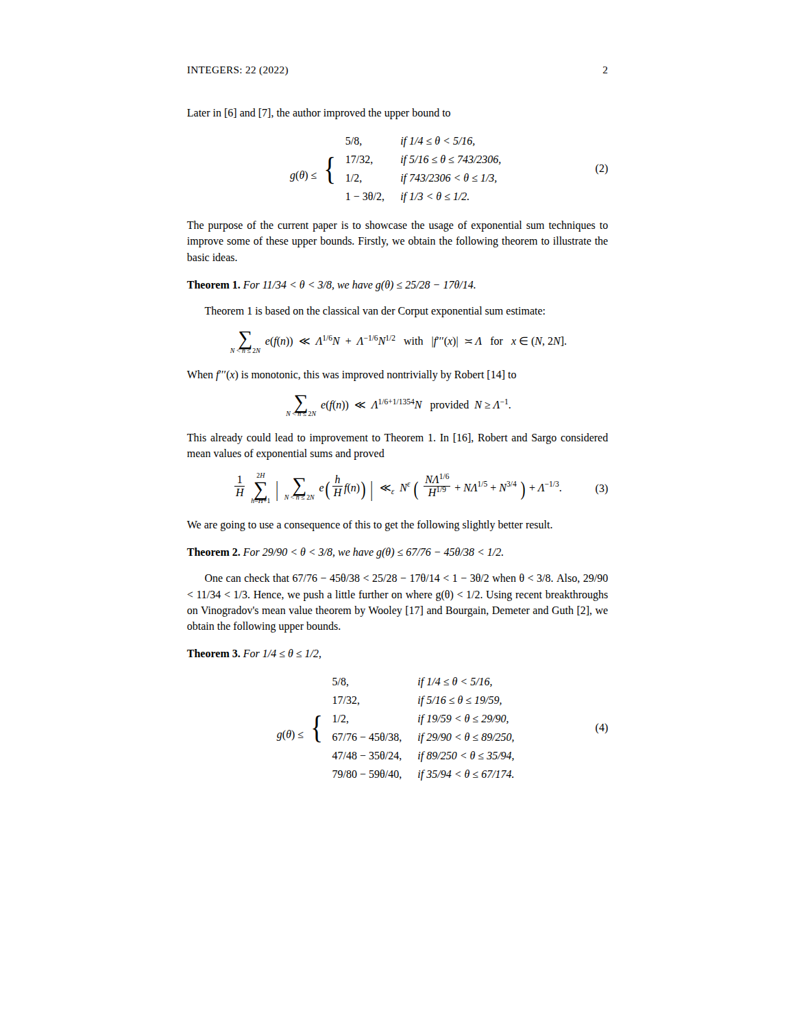INTEGERS: 22 (2022) 2
Later in [6] and [7], the author improved the upper bound to
g(θ) ≤ {
| 5/8, | if 1/4 ≤ θ < 5/16, |
| 17/32, | if 5/16 ≤ θ ≤ 743/2306, |
| 1/2, | if 743/2306 < θ ≤ 1/3, |
| 1 − 3θ/2, | if 1/3 < θ ≤ 1/2. |
(2)
The purpose of the current paper is to showcase the usage of exponential sum techniques to improve some of these upper bounds. Firstly, we obtain the following theorem to illustrate the basic ideas.
Theorem 1. For 11/34 < θ < 3/8, we have g(θ) ≤ 25/28 − 17θ/14.
Theorem 1 is based on the classical van der Corput exponential sum estimate:
∑ N < n ≤ 2N e(f(n)) ≪ Λ1/6N + Λ−1/6N1/2 with |f′′′(x)| ≍ Λ for x ∈ (N, 2N].
When f′′′(x) is monotonic, this was improved nontrivially by Robert [14] to
∑ N < n ≤ 2N e(f(n)) ≪ Λ1/6+1/1354N provided N ≥ Λ−1.
This already could lead to improvement to Theorem 1. In [16], Robert and Sargo considered mean values of exponential sums and proved
1 H 2H ∑ h=H+1 | ∑ N < n ≤ 2N e(hH f(n)) | ≪ε Nε ( NΛ1/6 H1/9 + NΛ1/5 + N3/4 ) + Λ−1/3. (3)
We are going to use a consequence of this to get the following slightly better result.
Theorem 2. For 29/90 < θ < 3/8, we have g(θ) ≤ 67/76 − 45θ/38 < 1/2.
One can check that 67/76 − 45θ/38 < 25/28 − 17θ/14 < 1 − 3θ/2 when θ < 3/8. Also, 29/90 < 11/34 < 1/3. Hence, we push a little further on where g(θ) < 1/2. Using recent breakthroughs on Vinogradov's mean value theorem by Wooley [17] and Bourgain, Demeter and Guth [2], we obtain the following upper bounds.
Theorem 3. For 1/4 ≤ θ ≤ 1/2,
g(θ) ≤ {
| 5/8, | if 1/4 ≤ θ < 5/16, |
| 17/32, | if 5/16 ≤ θ ≤ 19/59, |
| 1/2, | if 19/59 < θ ≤ 29/90, |
| 67/76 − 45θ/38, | if 29/90 < θ ≤ 89/250, |
| 47/48 − 35θ/24, | if 89/250 < θ ≤ 35/94, |
| 79/80 − 59θ/40, | if 35/94 < θ ≤ 67/174. |
(4)